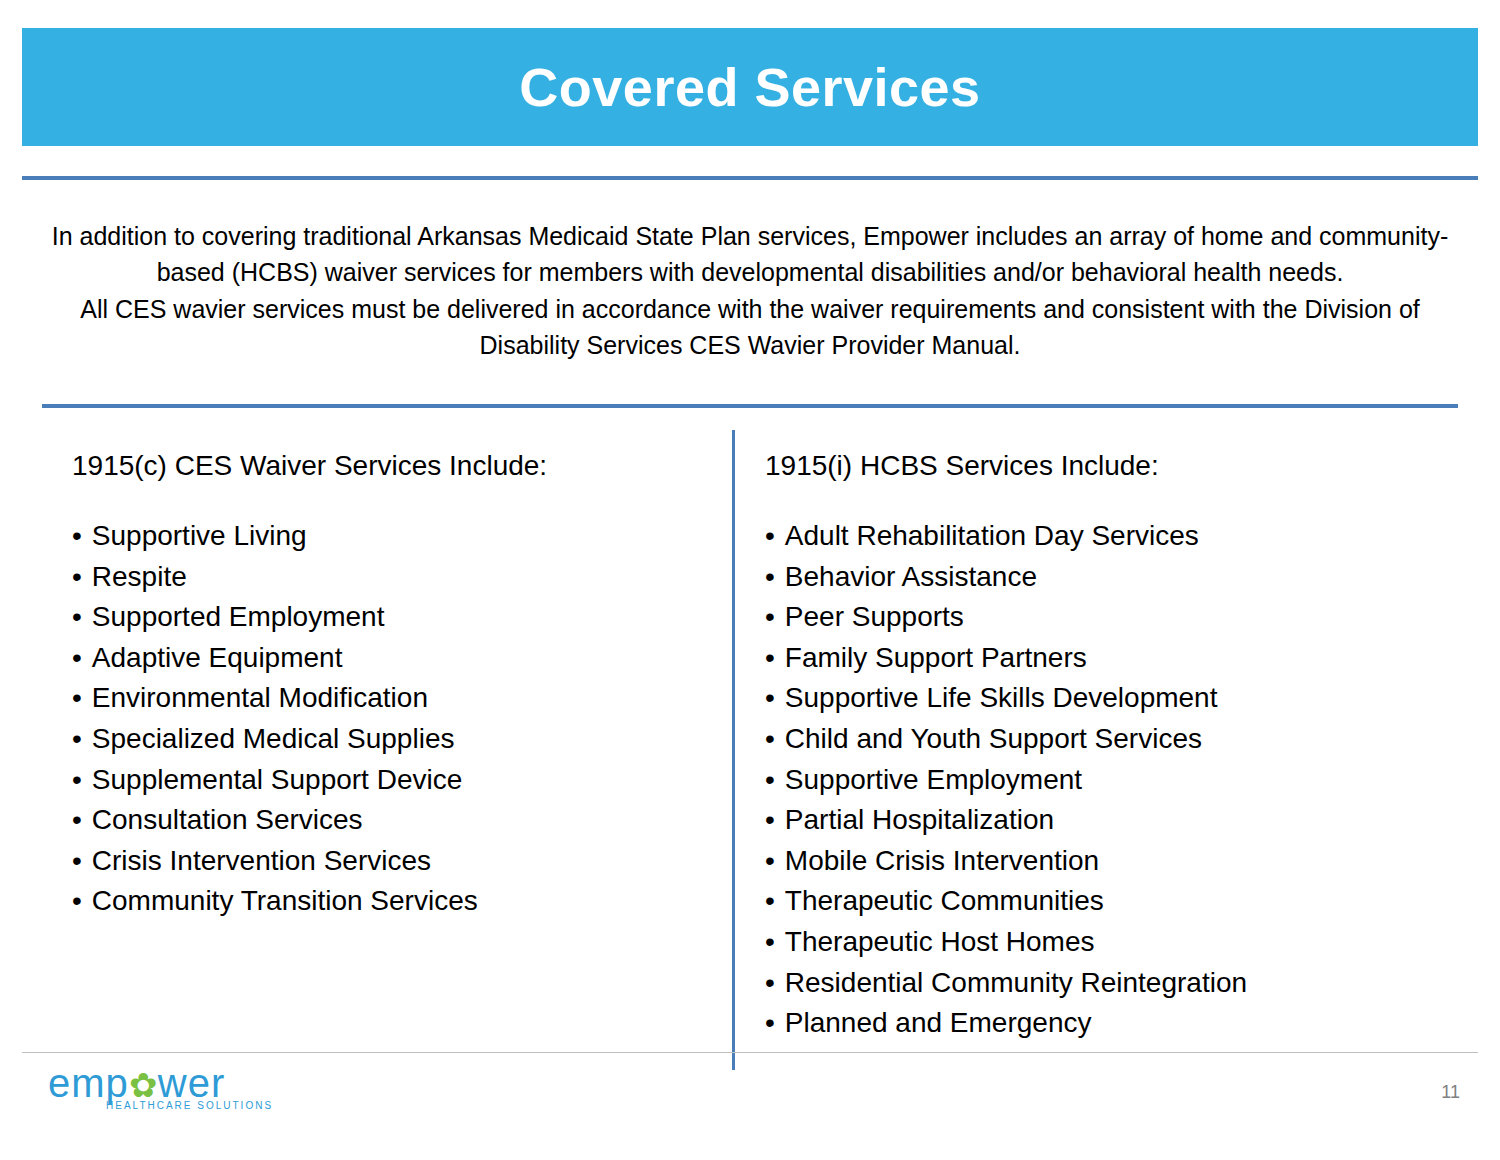Covered Services
In addition to covering traditional Arkansas Medicaid State Plan services, Empower includes an array of home and community-based (HCBS) waiver services for members with developmental disabilities and/or behavioral health needs.
All CES wavier services must be delivered in accordance with the waiver requirements and consistent with the Division of Disability Services CES Wavier Provider Manual.
1915(c) CES Waiver Services Include:
Supportive Living
Respite
Supported Employment
Adaptive Equipment
Environmental Modification
Specialized Medical Supplies
Supplemental Support Device
Consultation Services
Crisis Intervention Services
Community Transition Services
1915(i) HCBS Services Include:
Adult Rehabilitation Day Services
Behavior Assistance
Peer Supports
Family Support Partners
Supportive Life Skills Development
Child and Youth Support Services
Supportive Employment
Partial Hospitalization
Mobile Crisis Intervention
Therapeutic Communities
Therapeutic Host Homes
Residential Community Reintegration
Planned and Emergency
emp✿wer HEALTHCARE SOLUTIONS
11